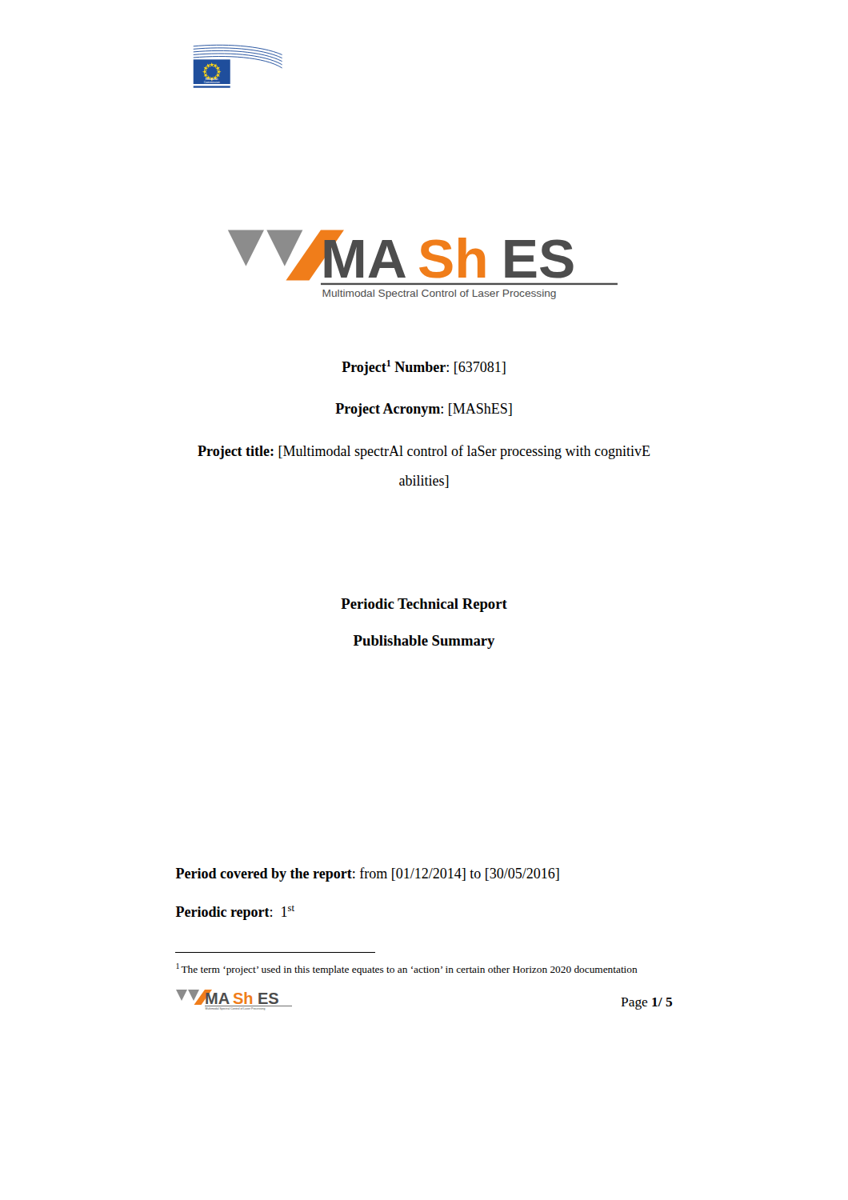European Commission
MA Sh ES Multimodal Spectral Control of Laser Processing
Project1 Number: [637081]
Project Acronym: [MAShES]
Project title: [Multimodal spectrAl control of laSer processing with cognitivE abilities]
Periodic Technical Report
Publishable Summary
Period covered by the report: from [01/12/2014] to [30/05/2016]
Periodic report: 1st
1 The term ‘project’ used in this template equates to an ‘action’ in certain other Horizon 2020 documentation
MA Sh ES Multimodal Spectral Control of Laser Processing
Page 1/ 5